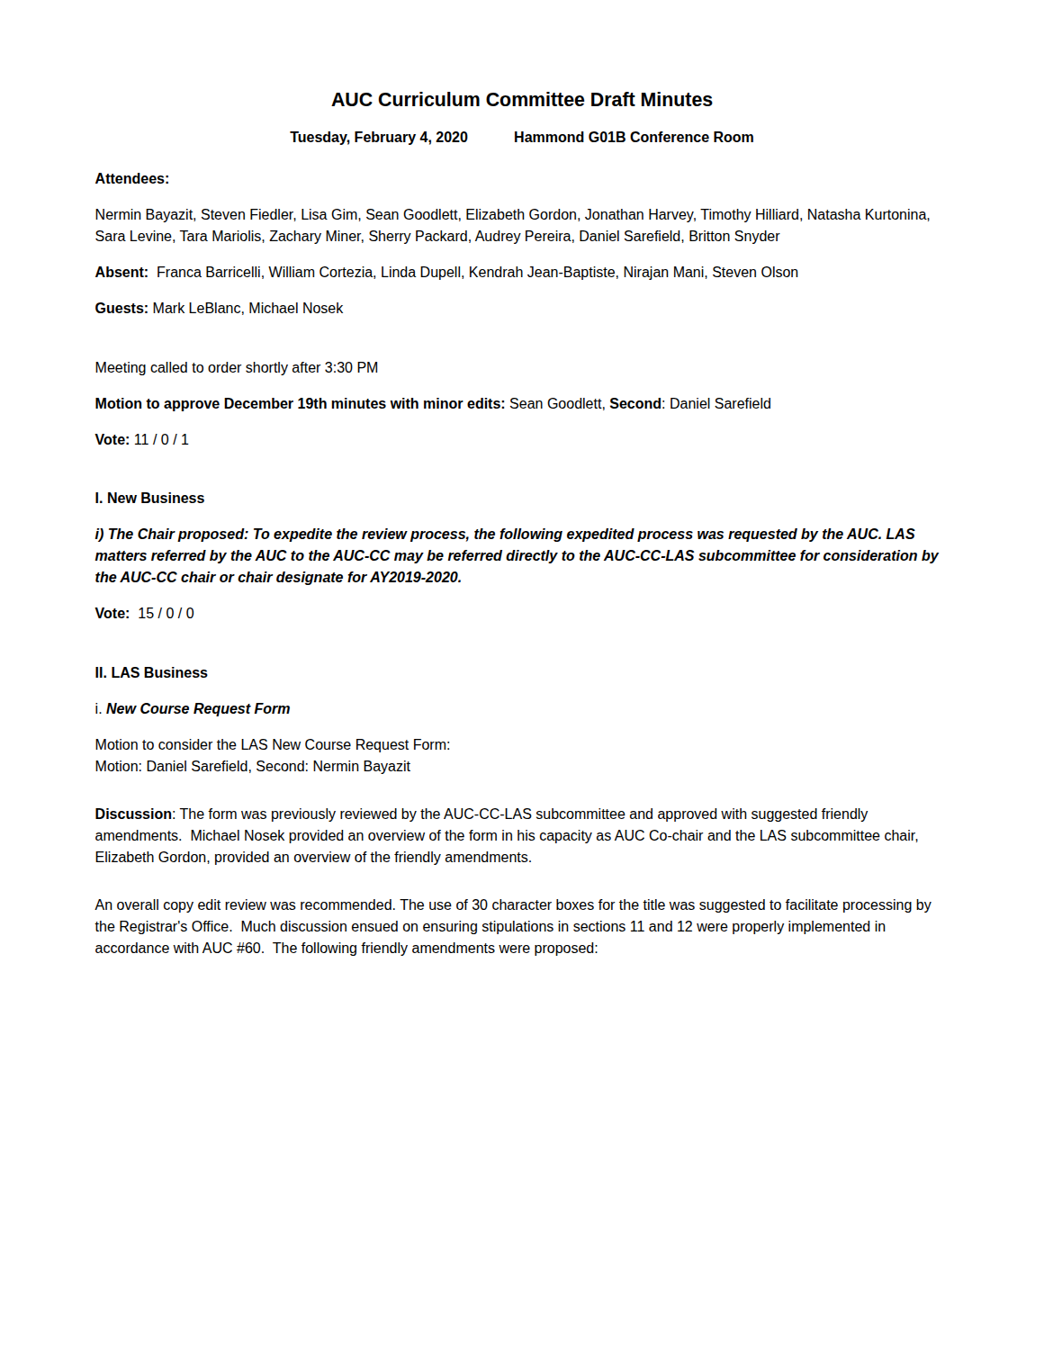AUC Curriculum Committee Draft Minutes
Tuesday, February 4, 2020 Hammond G01B Conference Room
Attendees:
Nermin Bayazit, Steven Fiedler, Lisa Gim, Sean Goodlett, Elizabeth Gordon, Jonathan Harvey, Timothy Hilliard, Natasha Kurtonina, Sara Levine, Tara Mariolis, Zachary Miner, Sherry Packard, Audrey Pereira, Daniel Sarefield, Britton Snyder
Absent: Franca Barricelli, William Cortezia, Linda Dupell, Kendrah Jean-Baptiste, Nirajan Mani, Steven Olson
Guests: Mark LeBlanc, Michael Nosek
Meeting called to order shortly after 3:30 PM
Motion to approve December 19th minutes with minor edits: Sean Goodlett, Second: Daniel Sarefield
Vote: 11 / 0 / 1
I. New Business
i) The Chair proposed: To expedite the review process, the following expedited process was requested by the AUC. LAS matters referred by the AUC to the AUC-CC may be referred directly to the AUC-CC-LAS subcommittee for consideration by the AUC-CC chair or chair designate for AY2019-2020.
Vote: 15 / 0 / 0
II. LAS Business
i. New Course Request Form
Motion to consider the LAS New Course Request Form:
Motion: Daniel Sarefield, Second: Nermin Bayazit
Discussion: The form was previously reviewed by the AUC-CC-LAS subcommittee and approved with suggested friendly amendments. Michael Nosek provided an overview of the form in his capacity as AUC Co-chair and the LAS subcommittee chair, Elizabeth Gordon, provided an overview of the friendly amendments.
An overall copy edit review was recommended. The use of 30 character boxes for the title was suggested to facilitate processing by the Registrar's Office. Much discussion ensued on ensuring stipulations in sections 11 and 12 were properly implemented in accordance with AUC #60. The following friendly amendments were proposed: